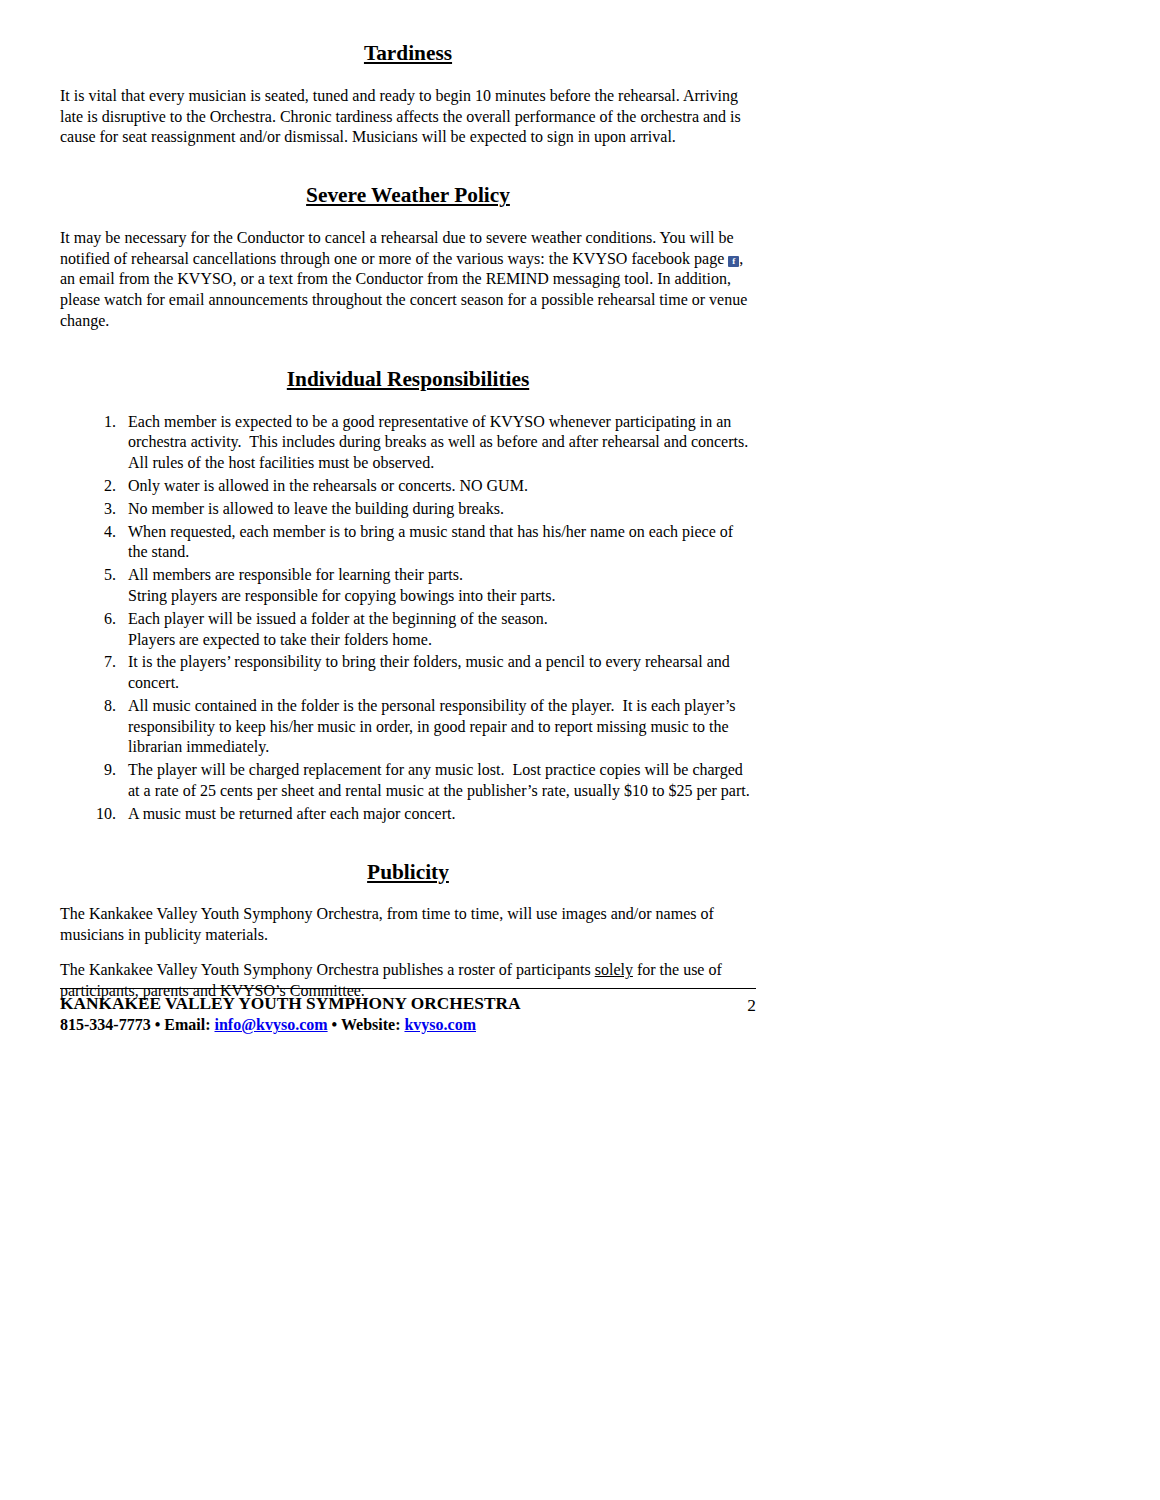Tardiness
It is vital that every musician is seated, tuned and ready to begin 10 minutes before the rehearsal. Arriving late is disruptive to the Orchestra. Chronic tardiness affects the overall performance of the orchestra and is cause for seat reassignment and/or dismissal. Musicians will be expected to sign in upon arrival.
Severe Weather Policy
It may be necessary for the Conductor to cancel a rehearsal due to severe weather conditions. You will be notified of rehearsal cancellations through one or more of the various ways: the KVYSO facebook page f, an email from the KVYSO, or a text from the Conductor from the REMIND messaging tool. In addition, please watch for email announcements throughout the concert season for a possible rehearsal time or venue change.
Individual Responsibilities
Each member is expected to be a good representative of KVYSO whenever participating in an orchestra activity. This includes during breaks as well as before and after rehearsal and concerts. All rules of the host facilities must be observed.
Only water is allowed in the rehearsals or concerts. NO GUM.
No member is allowed to leave the building during breaks.
When requested, each member is to bring a music stand that has his/her name on each piece of the stand.
All members are responsible for learning their parts. String players are responsible for copying bowings into their parts.
Each player will be issued a folder at the beginning of the season. Players are expected to take their folders home.
It is the players’ responsibility to bring their folders, music and a pencil to every rehearsal and concert.
All music contained in the folder is the personal responsibility of the player. It is each player’s responsibility to keep his/her music in order, in good repair and to report missing music to the librarian immediately.
The player will be charged replacement for any music lost. Lost practice copies will be charged at a rate of 25 cents per sheet and rental music at the publisher’s rate, usually $10 to $25 per part.
A music must be returned after each major concert.
Publicity
The Kankakee Valley Youth Symphony Orchestra, from time to time, will use images and/or names of musicians in publicity materials.
The Kankakee Valley Youth Symphony Orchestra publishes a roster of participants solely for the use of participants, parents and KVYSO’s Committee.
KANKAKEE VALLEY YOUTH SYMPHONY ORCHESTRA
815-334-7773 • Email: info@kvyso.com • Website: kvyso.com
2